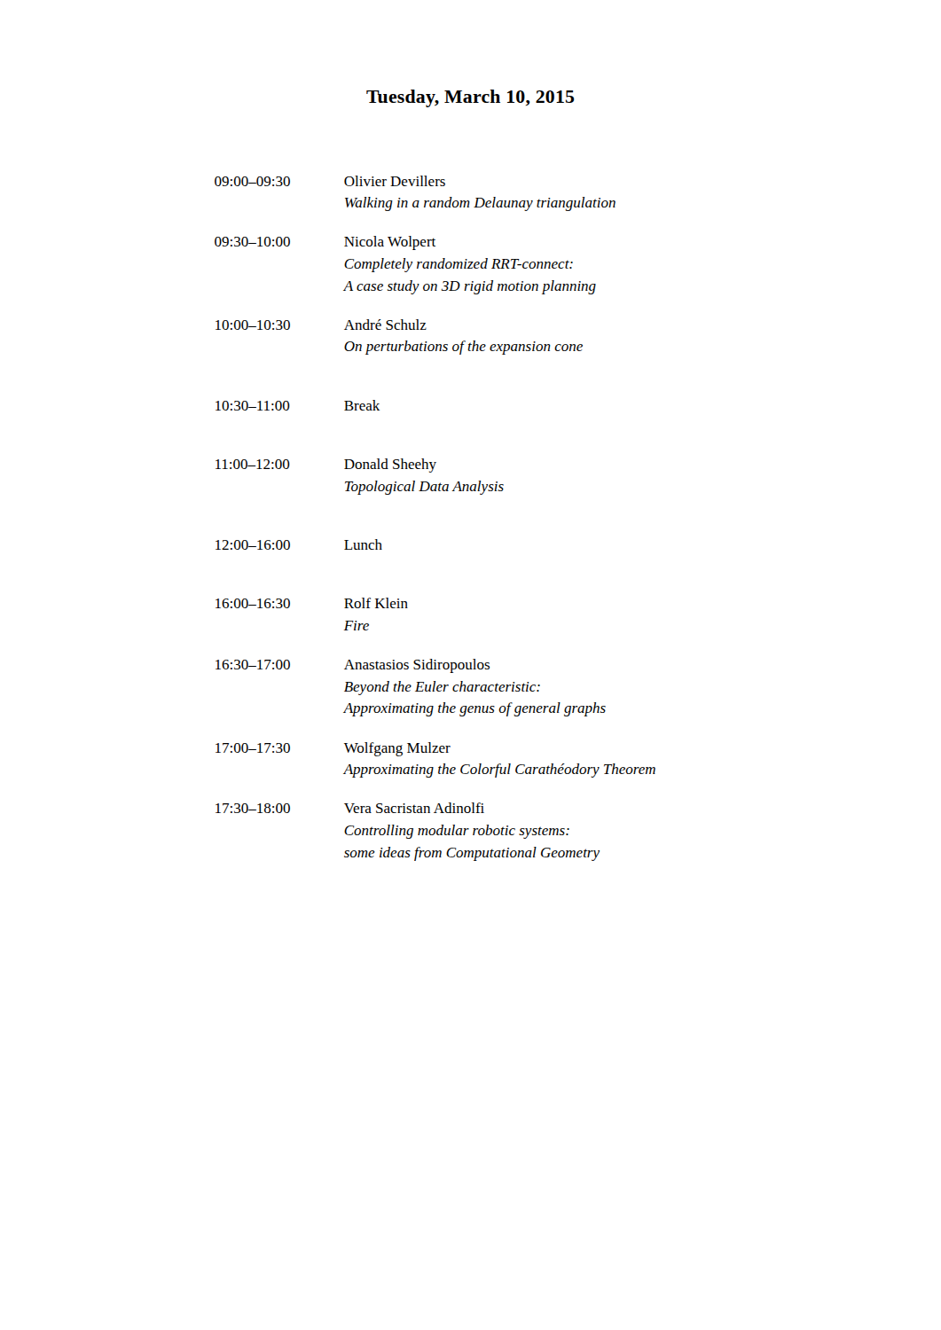Tuesday, March 10, 2015
| 09:00–09:30 | Olivier Devillers Walking in a random Delaunay triangulation |
| 09:30–10:00 | Nicola Wolpert Completely randomized RRT-connect: A case study on 3D rigid motion planning |
| 10:00–10:30 | André Schulz On perturbations of the expansion cone |
| 10:30–11:00 | Break |
| 11:00–12:00 | Donald Sheehy Topological Data Analysis |
| 12:00–16:00 | Lunch |
| 16:00–16:30 | Rolf Klein Fire |
| 16:30–17:00 | Anastasios Sidiropoulos Beyond the Euler characteristic: Approximating the genus of general graphs |
| 17:00–17:30 | Wolfgang Mulzer Approximating the Colorful Carathéodory Theorem |
| 17:30–18:00 | Vera Sacristan Adinolfi Controlling modular robotic systems: some ideas from Computational Geometry |